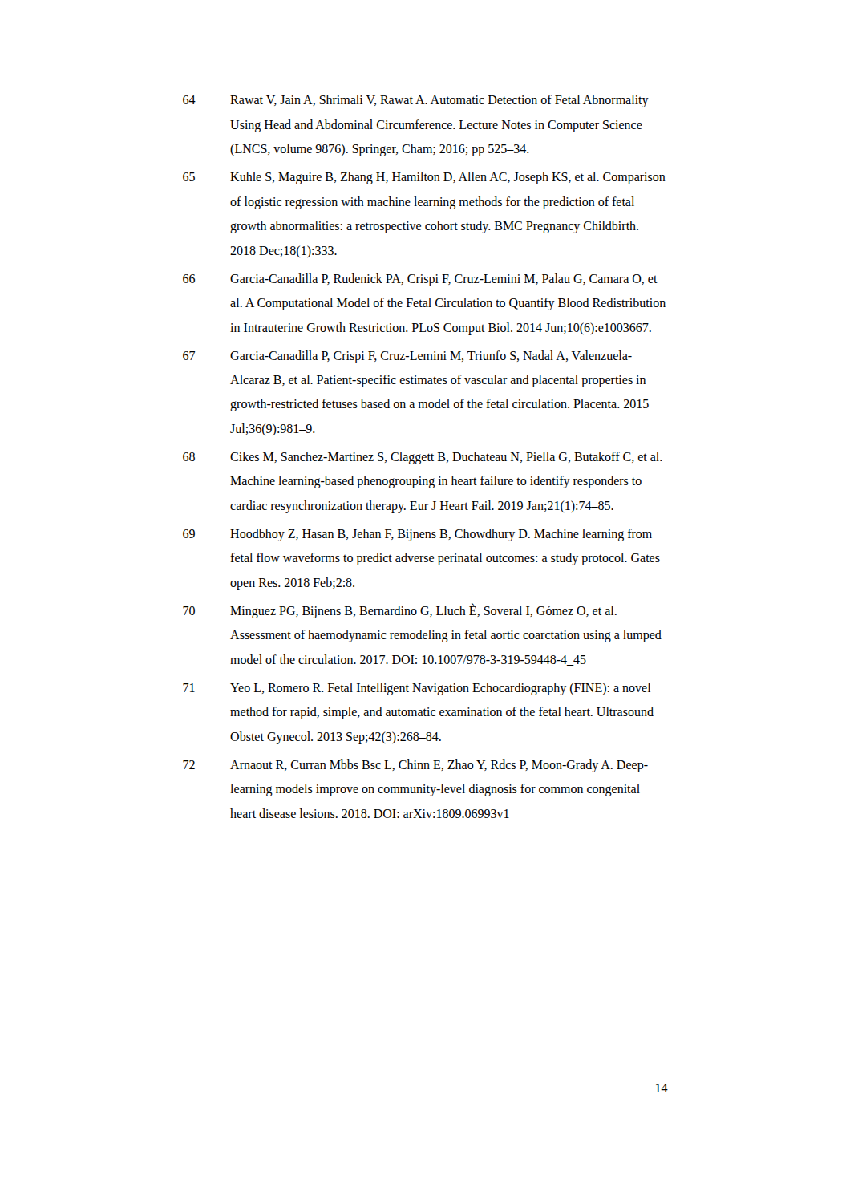Rawat V, Jain A, Shrimali V, Rawat A. Automatic Detection of Fetal Abnormality Using Head and Abdominal Circumference. Lecture Notes in Computer Science (LNCS, volume 9876). Springer, Cham; 2016; pp 525–34.
Kuhle S, Maguire B, Zhang H, Hamilton D, Allen AC, Joseph KS, et al. Comparison of logistic regression with machine learning methods for the prediction of fetal growth abnormalities: a retrospective cohort study. BMC Pregnancy Childbirth. 2018 Dec;18(1):333.
Garcia-Canadilla P, Rudenick PA, Crispi F, Cruz-Lemini M, Palau G, Camara O, et al. A Computational Model of the Fetal Circulation to Quantify Blood Redistribution in Intrauterine Growth Restriction. PLoS Comput Biol. 2014 Jun;10(6):e1003667.
Garcia-Canadilla P, Crispi F, Cruz-Lemini M, Triunfo S, Nadal A, Valenzuela-Alcaraz B, et al. Patient-specific estimates of vascular and placental properties in growth-restricted fetuses based on a model of the fetal circulation. Placenta. 2015 Jul;36(9):981–9.
Cikes M, Sanchez-Martinez S, Claggett B, Duchateau N, Piella G, Butakoff C, et al. Machine learning-based phenogrouping in heart failure to identify responders to cardiac resynchronization therapy. Eur J Heart Fail. 2019 Jan;21(1):74–85.
Hoodbhoy Z, Hasan B, Jehan F, Bijnens B, Chowdhury D. Machine learning from fetal flow waveforms to predict adverse perinatal outcomes: a study protocol. Gates open Res. 2018 Feb;2:8.
Mínguez PG, Bijnens B, Bernardino G, Lluch È, Soveral I, Gómez O, et al. Assessment of haemodynamic remodeling in fetal aortic coarctation using a lumped model of the circulation. 2017. DOI: 10.1007/978-3-319-59448-4_45
Yeo L, Romero R. Fetal Intelligent Navigation Echocardiography (FINE): a novel method for rapid, simple, and automatic examination of the fetal heart. Ultrasound Obstet Gynecol. 2013 Sep;42(3):268–84.
Arnaout R, Curran Mbbs Bsc L, Chinn E, Zhao Y, Rdcs P, Moon-Grady A. Deep-learning models improve on community-level diagnosis for common congenital heart disease lesions. 2018. DOI: arXiv:1809.06993v1
14